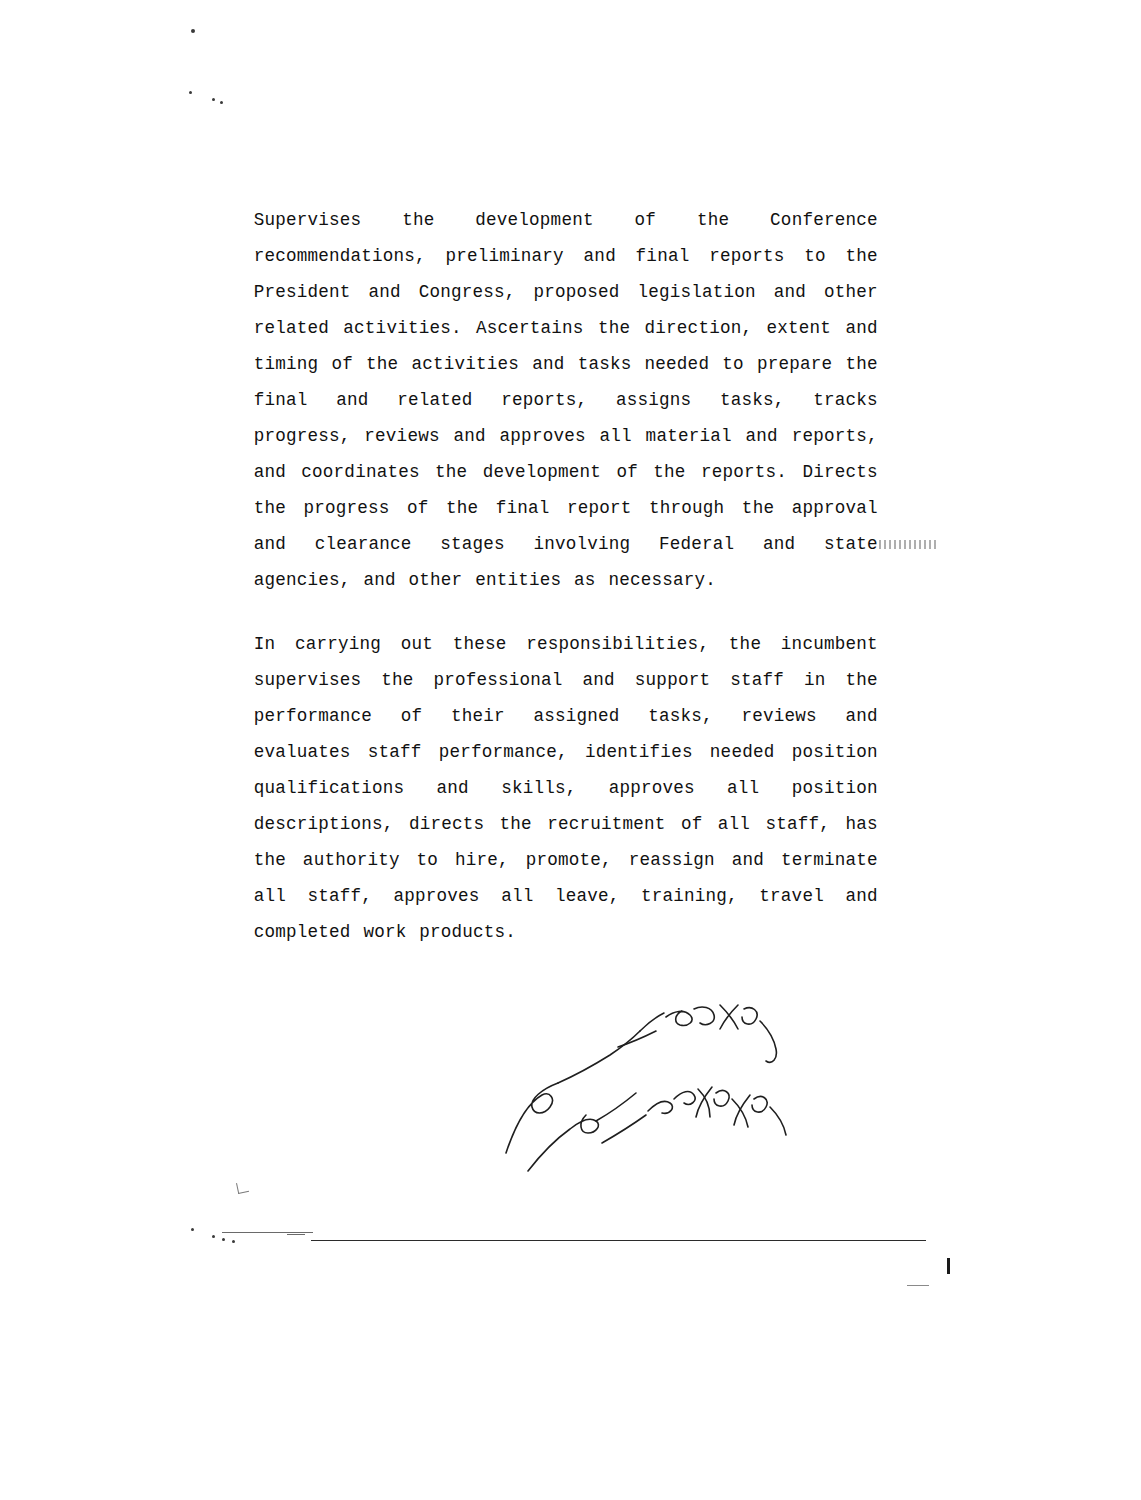Supervises the development of the Conference recommendations, preliminary and final reports to the President and Congress, proposed legislation and other related activities. Ascertains the direction, extent and timing of the activities and tasks needed to prepare the final and related reports, assigns tasks, tracks progress, reviews and approves all material and reports, and coordinates the development of the reports. Directs the progress of the final report through the approval and clearance stages involving Federal and state agencies, and other entities as necessary.
In carrying out these responsibilities, the incumbent supervises the professional and support staff in the performance of their assigned tasks, reviews and evaluates staff performance, identifies needed position qualifications and skills, approves all position descriptions, directs the recruitment of all staff, has the authority to hire, promote, reassign and terminate all staff, approves all leave, training, travel and completed work products.